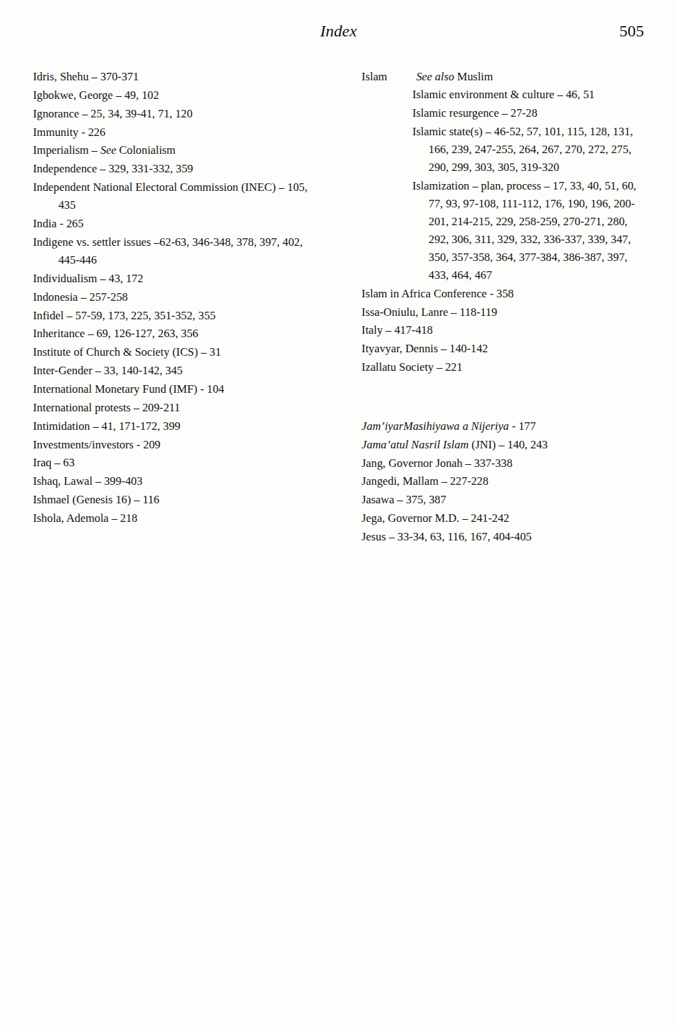Index
505
Idris, Shehu – 370-371
Igbokwe, George – 49, 102
Ignorance – 25, 34, 39-41, 71, 120
Immunity - 226
Imperialism – See Colonialism
Independence – 329, 331-332, 359
Independent National Electoral Commission (INEC) – 105, 435
India - 265
Indigene vs. settler issues –62-63, 346-348, 378, 397, 402, 445-446
Individualism – 43, 172
Indonesia – 257-258
Infidel – 57-59, 173, 225, 351-352, 355
Inheritance – 69, 126-127, 263, 356
Institute of Church & Society (ICS) – 31
Inter-Gender – 33, 140-142, 345
International Monetary Fund (IMF) - 104
International protests – 209-211
Intimidation – 41, 171-172, 399
Investments/investors - 209
Iraq – 63
Ishaq, Lawal – 399-403
Ishmael (Genesis 16) – 116
Ishola, Ademola – 218
IslamSee also Muslim
Islamic environment & culture – 46, 51
Islamic resurgence – 27-28
Islamic state(s) – 46-52, 57, 101, 115, 128, 131, 166, 239, 247-255, 264, 267, 270, 272, 275, 290, 299, 303, 305, 319-320
Islamization – plan, process – 17, 33, 40, 51, 60, 77, 93, 97-108, 111-112, 176, 190, 196, 200-201, 214-215, 229, 258-259, 270-271, 280, 292, 306, 311, 329, 332, 336-337, 339, 347, 350, 357-358, 364, 377-384, 386-387, 397, 433, 464, 467
Islam in Africa Conference - 358
Issa-Oniulu, Lanre – 118-119
Italy – 417-418
Ityavyar, Dennis – 140-142
Izallatu Society – 221
Jam’iyarMasihiyawa a Nijeriya - 177
Jama’atul Nasril Islam (JNI) – 140, 243
Jang, Governor Jonah – 337-338
Jangedi, Mallam – 227-228
Jasawa – 375, 387
Jega, Governor M.D. – 241-242
Jesus – 33-34, 63, 116, 167, 404-405